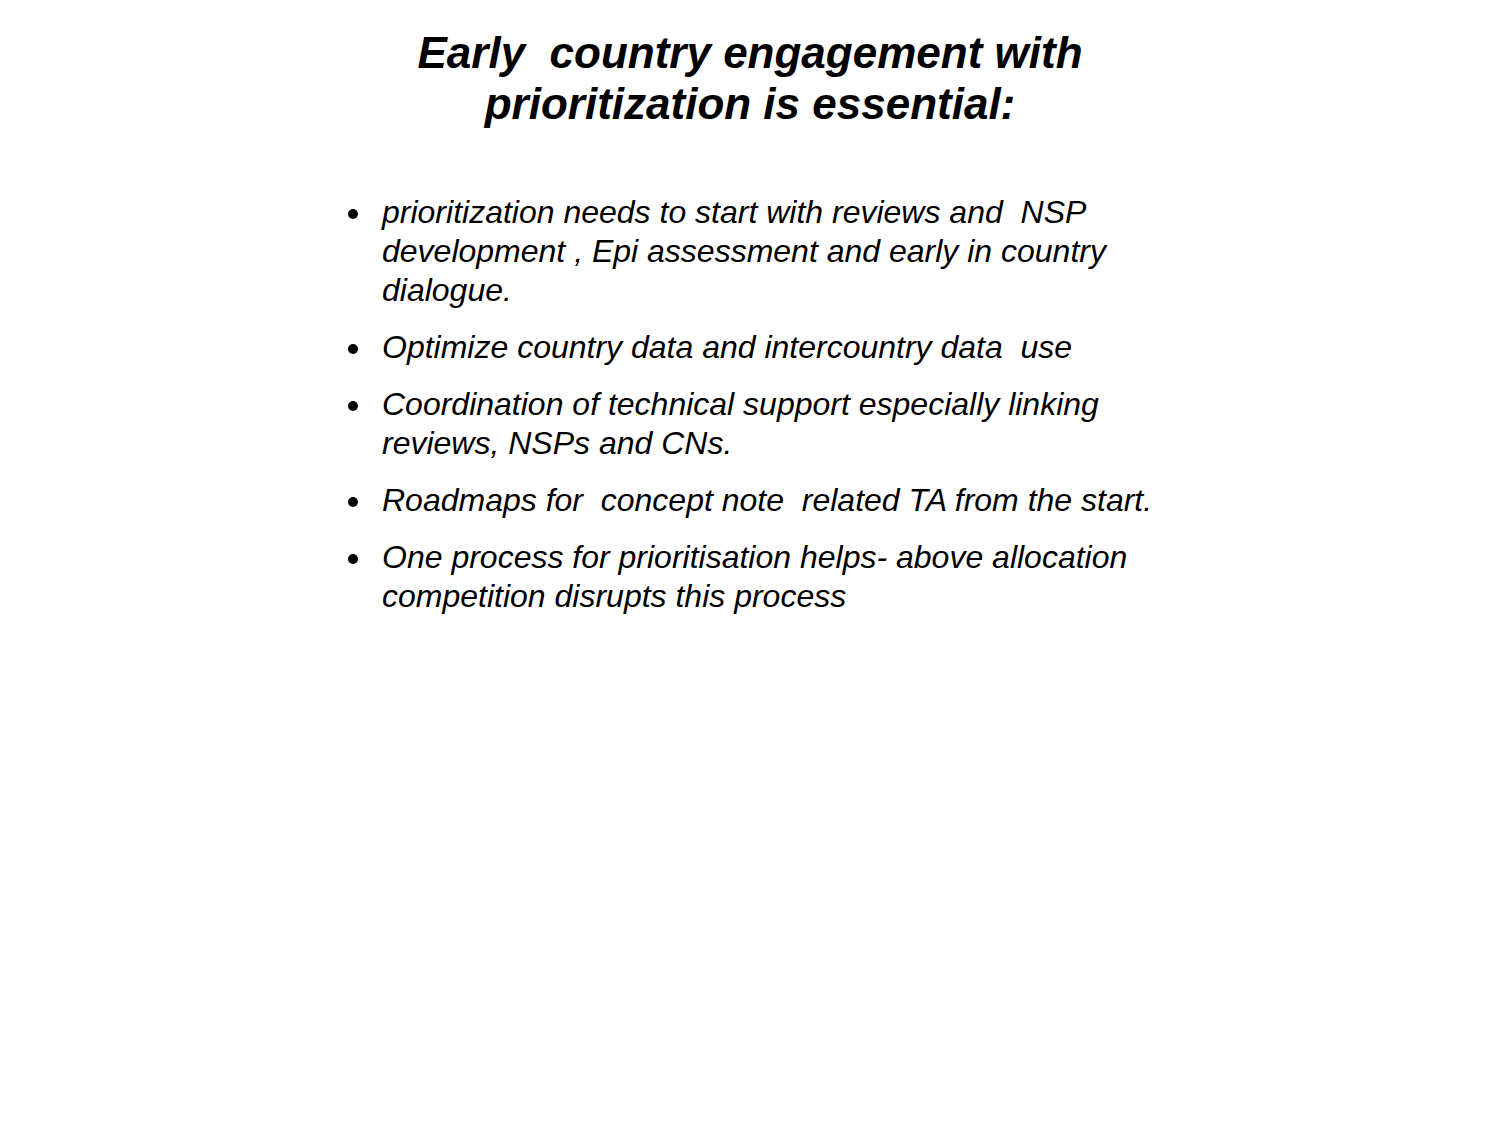Early country engagement with prioritization is essential:
prioritization needs to start with reviews and NSP development , Epi assessment and early in country dialogue.
Optimize country data and intercountry data use
Coordination of technical support especially linking reviews, NSPs and CNs.
Roadmaps for concept note related TA from the start.
One process for prioritisation helps- above allocation competition disrupts this process